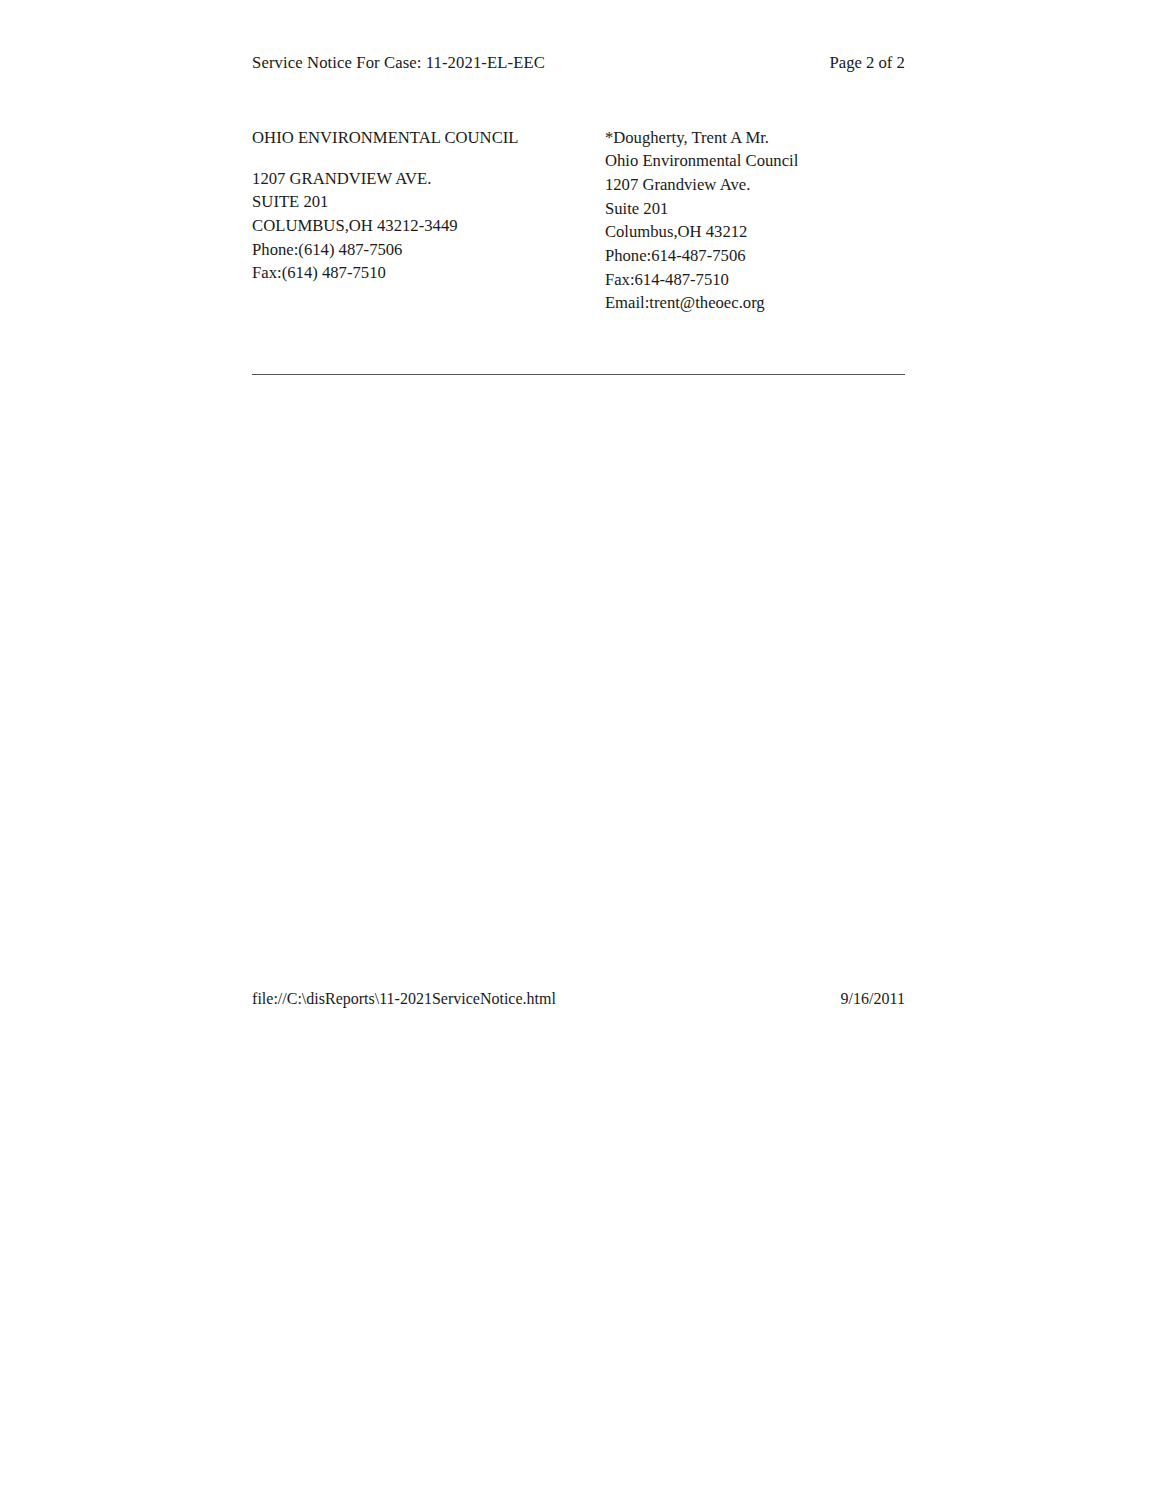Service Notice For Case: 11-2021-EL-EEC
Page 2 of 2
OHIO ENVIRONMENTAL COUNCIL
1207 GRANDVIEW AVE.
SUITE 201
COLUMBUS,OH 43212-3449
Phone:(614) 487-7506
Fax:(614) 487-7510
*Dougherty, Trent A Mr.
Ohio Environmental Council
1207 Grandview Ave.
Suite 201
Columbus,OH 43212
Phone:614-487-7506
Fax:614-487-7510
Email:trent@theoec.org
file://C:\disReports\11-2021ServiceNotice.html
9/16/2011